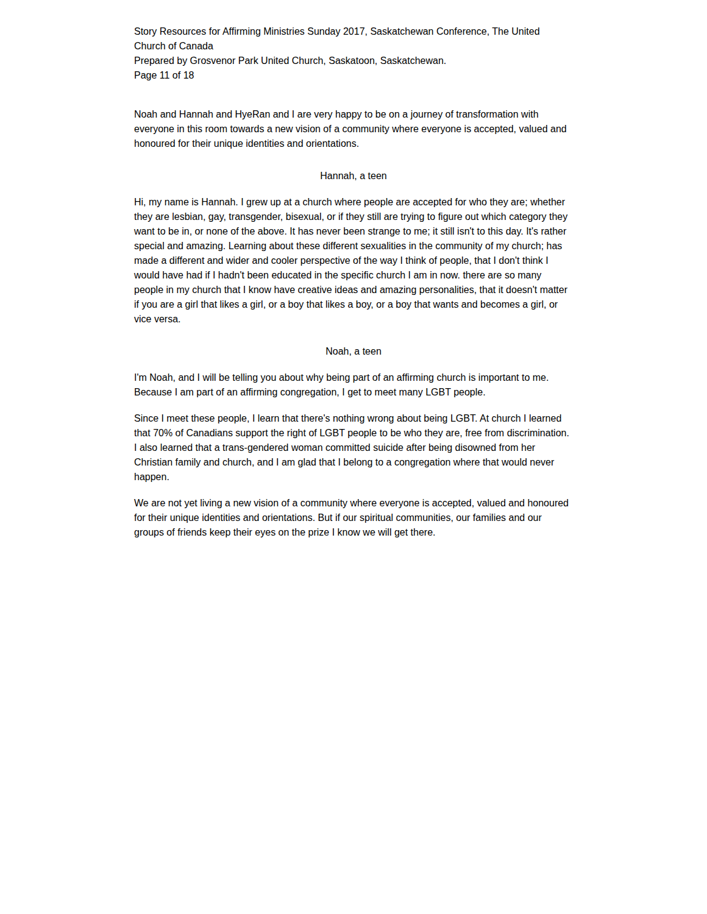Story Resources for Affirming Ministries Sunday 2017, Saskatchewan Conference, The United Church of Canada
Prepared by Grosvenor Park United Church, Saskatoon, Saskatchewan.
Page 11 of 18
Noah and Hannah and HyeRan and I are very happy to be on a journey of transformation with everyone in this room towards a new vision of a community where everyone is accepted, valued and honoured for their unique identities and orientations.
Hannah, a teen
Hi, my name is Hannah. I grew up at a church where people are accepted for who they are; whether they are lesbian, gay, transgender, bisexual, or if they still are trying to figure out which category they want to be in, or none of the above. It has never been strange to me; it still isn't to this day. It's rather special and amazing. Learning about these different sexualities in the community of my church; has made a different and wider and cooler perspective of the way I think of people, that I don't think I would have had if I hadn't been educated in the specific church I am in now. there are so many people in my church that I know have creative ideas and amazing personalities, that it doesn't matter if you are a girl that likes a girl, or a boy that likes a boy, or a boy that wants and becomes a girl, or vice versa.
Noah, a teen
I'm Noah, and I will be telling you about why being part of an affirming church is important to me. Because I am part of an affirming congregation, I get to meet many LGBT people.
Since I meet these people, I learn that there's nothing wrong about being LGBT. At church I learned that 70% of Canadians support the right of LGBT people to be who they are, free from discrimination.
I also learned that a trans-gendered woman committed suicide after being disowned from her Christian family and church, and I am glad that I belong to a congregation where that would never happen.
We are not yet living a new vision of a community where everyone is accepted, valued and honoured for their unique identities and orientations. But if our spiritual communities, our families and our groups of friends keep their eyes on the prize I know we will get there.